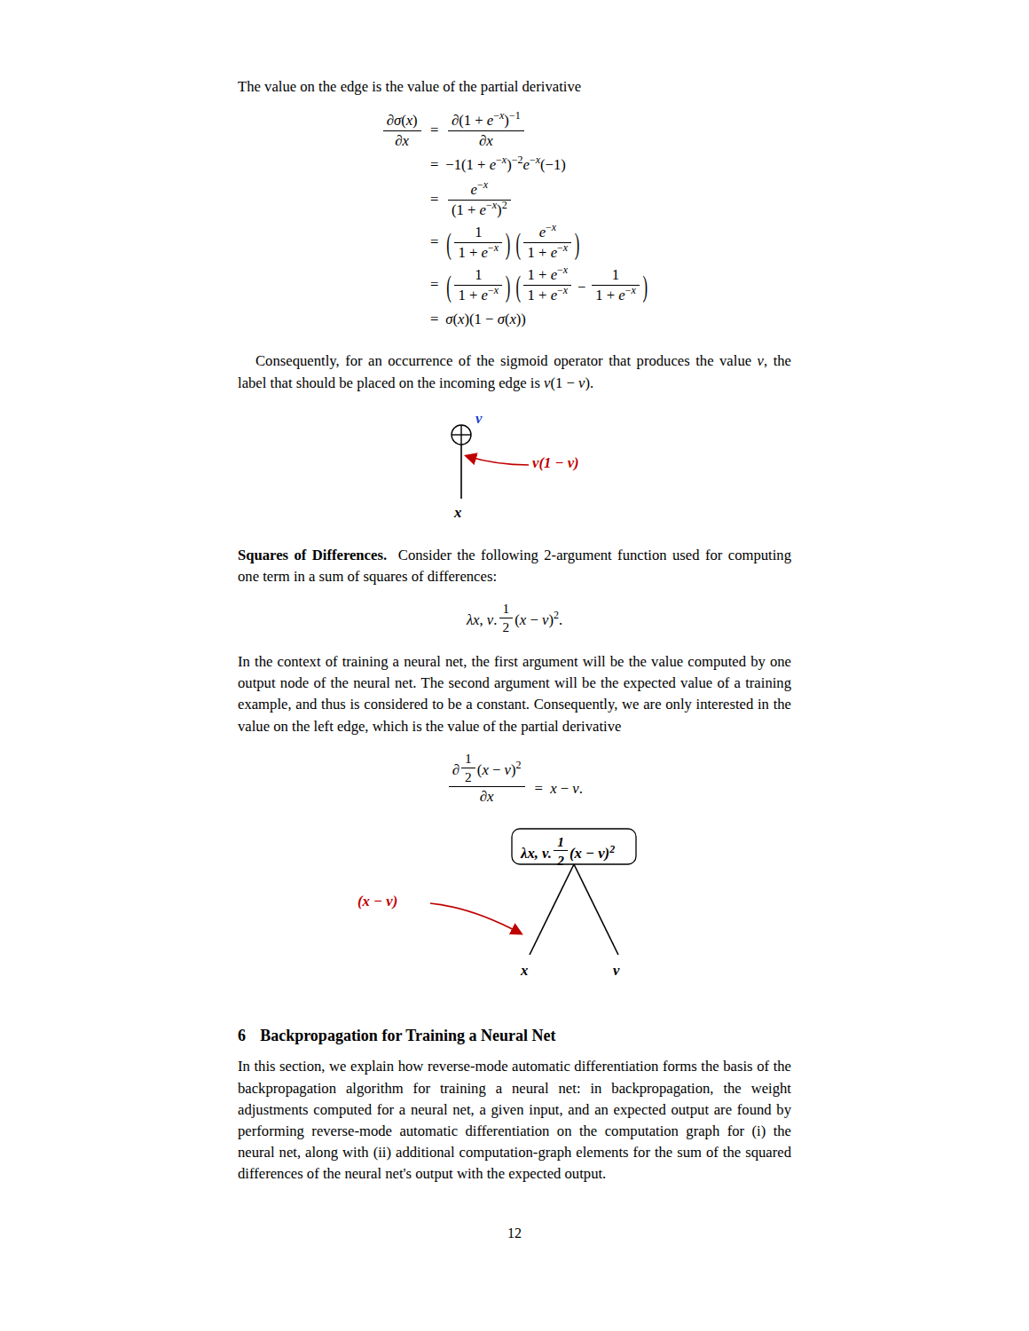The value on the edge is the value of the partial derivative
| ∂ σ ( x ) ∂ x | = | ∂ (1 + e − x ) −1 ∂ x |
| | = | −1(1 + e − x ) −2 e − x (−1) |
| | = | e − x (1 + e − x ) 2 |
| | = | ( 1 1 + e − x ) ( e − x 1 + e − x ) |
| | = | ( 1 1 + e − x ) ( 1 + e − x 1 + e − x − 1 1 + e − x ) |
| | = | σ ( x )(1 − σ ( x )) |
Consequently, for an occurrence of the sigmoid operator that produces the value v, the label that should be placed on the incoming edge is v(1 − v).
v v(1 − v) x
Squares of Differences. Consider the following 2-argument function used for computing one term in a sum of squares of differences:
λx, v.12(x − v)2.
In the context of training a neural net, the first argument will be the value computed by one output node of the neural net. The second argument will be the expected value of a training example, and thus is considered to be a constant. Consequently, we are only interested in the value on the left edge, which is the value of the partial derivative
∂12(x − v)2∂x = x − v.
λx, v.12(x − v)2 (x − v) x v
6 Backpropagation for Training a Neural Net
In this section, we explain how reverse-mode automatic differentiation forms the basis of the backpropagation algorithm for training a neural net: in backpropagation, the weight adjustments computed for a neural net, a given input, and an expected output are found by performing reverse-mode automatic differentiation on the computation graph for (i) the neural net, along with (ii) additional computation-graph elements for the sum of the squared differences of the neural net's output with the expected output.
12